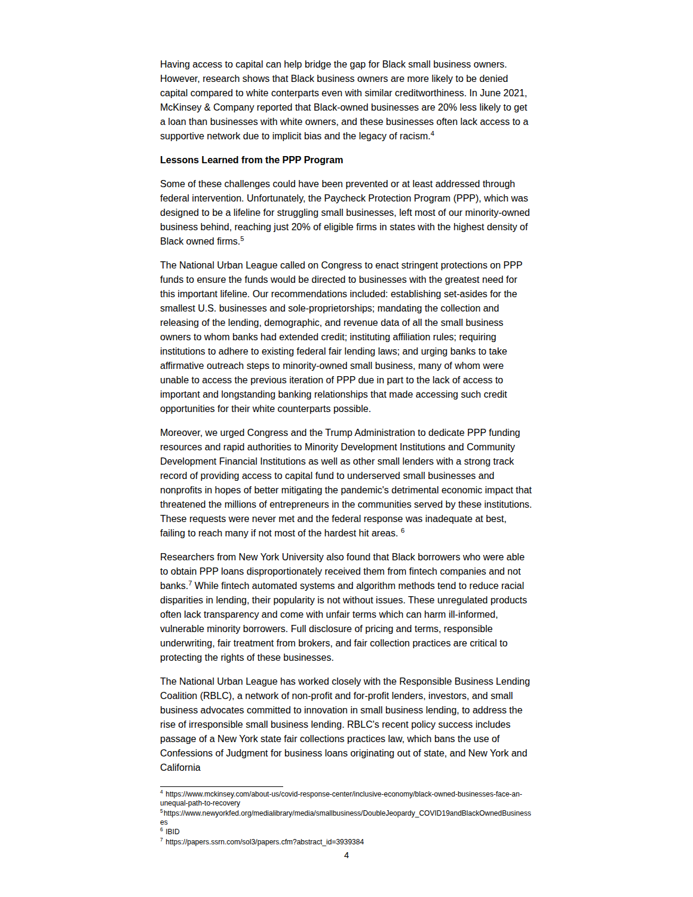Having access to capital can help bridge the gap for Black small business owners. However, research shows that Black business owners are more likely to be denied capital compared to white conterparts even with similar creditworthiness. In June 2021, McKinsey & Company reported that Black-owned businesses are 20% less likely to get a loan than businesses with white owners, and these businesses often lack access to a supportive network due to implicit bias and the legacy of racism.4
Lessons Learned from the PPP Program
Some of these challenges could have been prevented or at least addressed through federal intervention. Unfortunately, the Paycheck Protection Program (PPP), which was designed to be a lifeline for struggling small businesses, left most of our minority-owned business behind, reaching just 20% of eligible firms in states with the highest density of Black owned firms.5
The National Urban League called on Congress to enact stringent protections on PPP funds to ensure the funds would be directed to businesses with the greatest need for this important lifeline. Our recommendations included: establishing set-asides for the smallest U.S. businesses and sole-proprietorships; mandating the collection and releasing of the lending, demographic, and revenue data of all the small business owners to whom banks had extended credit; instituting affiliation rules; requiring institutions to adhere to existing federal fair lending laws; and urging banks to take affirmative outreach steps to minority-owned small business, many of whom were unable to access the previous iteration of PPP due in part to the lack of access to important and longstanding banking relationships that made accessing such credit opportunities for their white counterparts possible.
Moreover, we urged Congress and the Trump Administration to dedicate PPP funding resources and rapid authorities to Minority Development Institutions and Community Development Financial Institutions as well as other small lenders with a strong track record of providing access to capital fund to underserved small businesses and nonprofits in hopes of better mitigating the pandemic's detrimental economic impact that threatened the millions of entrepreneurs in the communities served by these institutions. These requests were never met and the federal response was inadequate at best, failing to reach many if not most of the hardest hit areas. 6
Researchers from New York University also found that Black borrowers who were able to obtain PPP loans disproportionately received them from fintech companies and not banks.7 While fintech automated systems and algorithm methods tend to reduce racial disparities in lending, their popularity is not without issues. These unregulated products often lack transparency and come with unfair terms which can harm ill-informed, vulnerable minority borrowers. Full disclosure of pricing and terms, responsible underwriting, fair treatment from brokers, and fair collection practices are critical to protecting the rights of these businesses.
The National Urban League has worked closely with the Responsible Business Lending Coalition (RBLC), a network of non-profit and for-profit lenders, investors, and small business advocates committed to innovation in small business lending, to address the rise of irresponsible small business lending. RBLC's recent policy success includes passage of a New York state fair collections practices law, which bans the use of Confessions of Judgment for business loans originating out of state, and New York and California
4 https://www.mckinsey.com/about-us/covid-response-center/inclusive-economy/black-owned-businesses-face-an-unequal-path-to-recovery
5https://www.newyorkfed.org/medialibrary/media/smallbusiness/DoubleJeopardy_COVID19andBlackOwnedBusinesses
6 IBID
7 https://papers.ssrn.com/sol3/papers.cfm?abstract_id=3939384
4